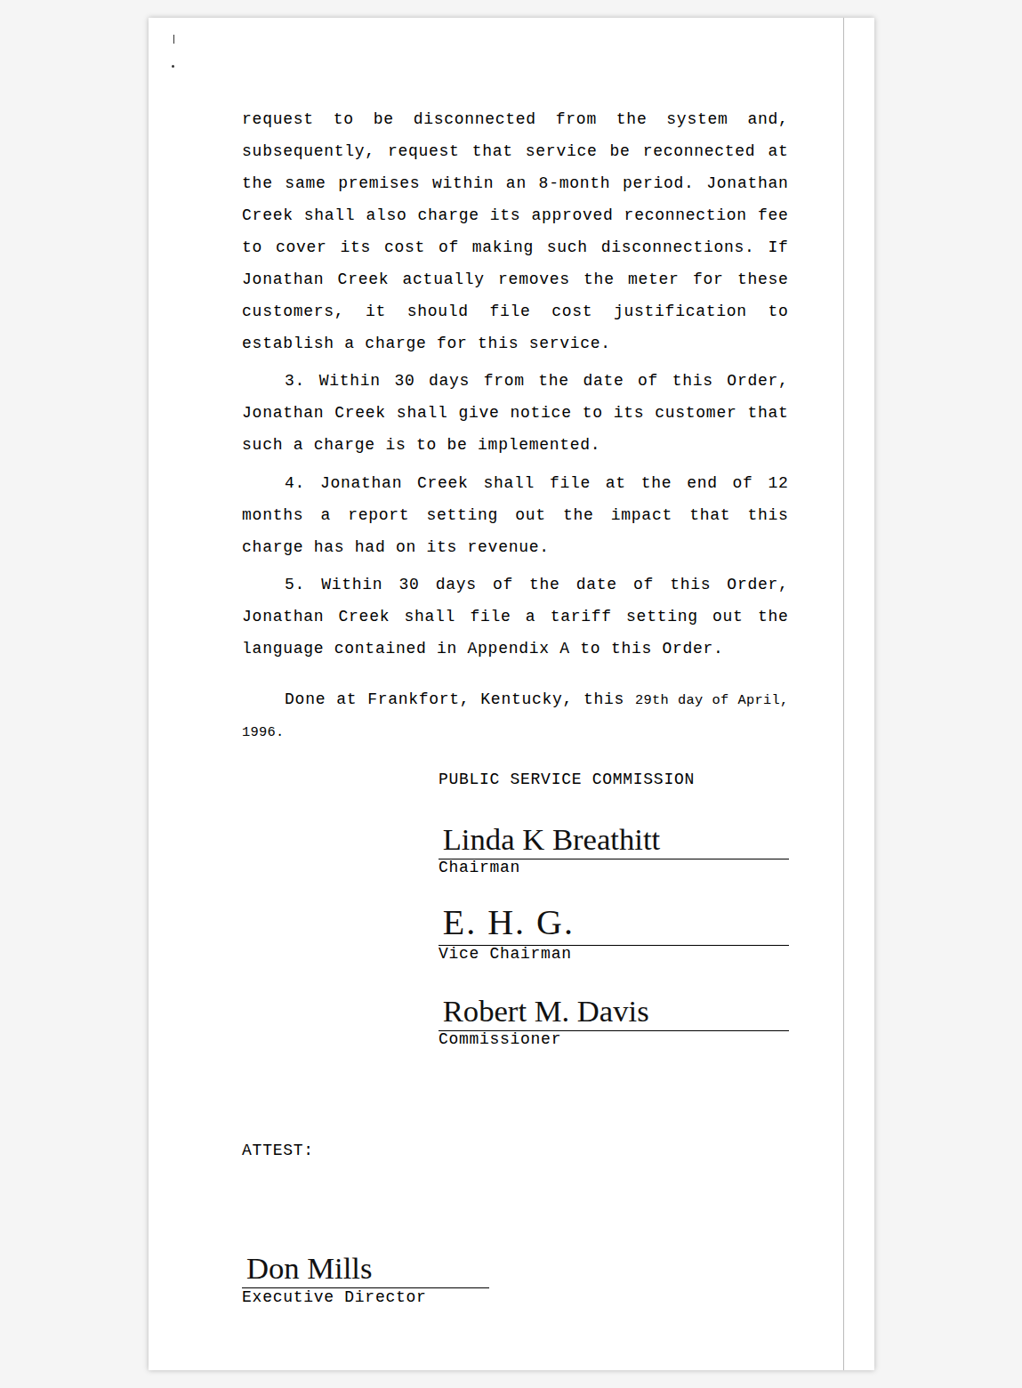request to be disconnected from the system and, subsequently, request that service be reconnected at the same premises within an 8-month period. Jonathan Creek shall also charge its approved reconnection fee to cover its cost of making such disconnections. If Jonathan Creek actually removes the meter for these customers, it should file cost justification to establish a charge for this service.
3. Within 30 days from the date of this Order, Jonathan Creek shall give notice to its customer that such a charge is to be implemented.
4. Jonathan Creek shall file at the end of 12 months a report setting out the impact that this charge has had on its revenue.
5. Within 30 days of the date of this Order, Jonathan Creek shall file a tariff setting out the language contained in Appendix A to this Order.
Done at Frankfort, Kentucky, this 29th day of April, 1996.
PUBLIC SERVICE COMMISSION
Linda K Breathitt
Chairman
E. H. G.
Vice Chairman
Robert M. Davis
Commissioner
ATTEST:
Don Mills
Executive Director